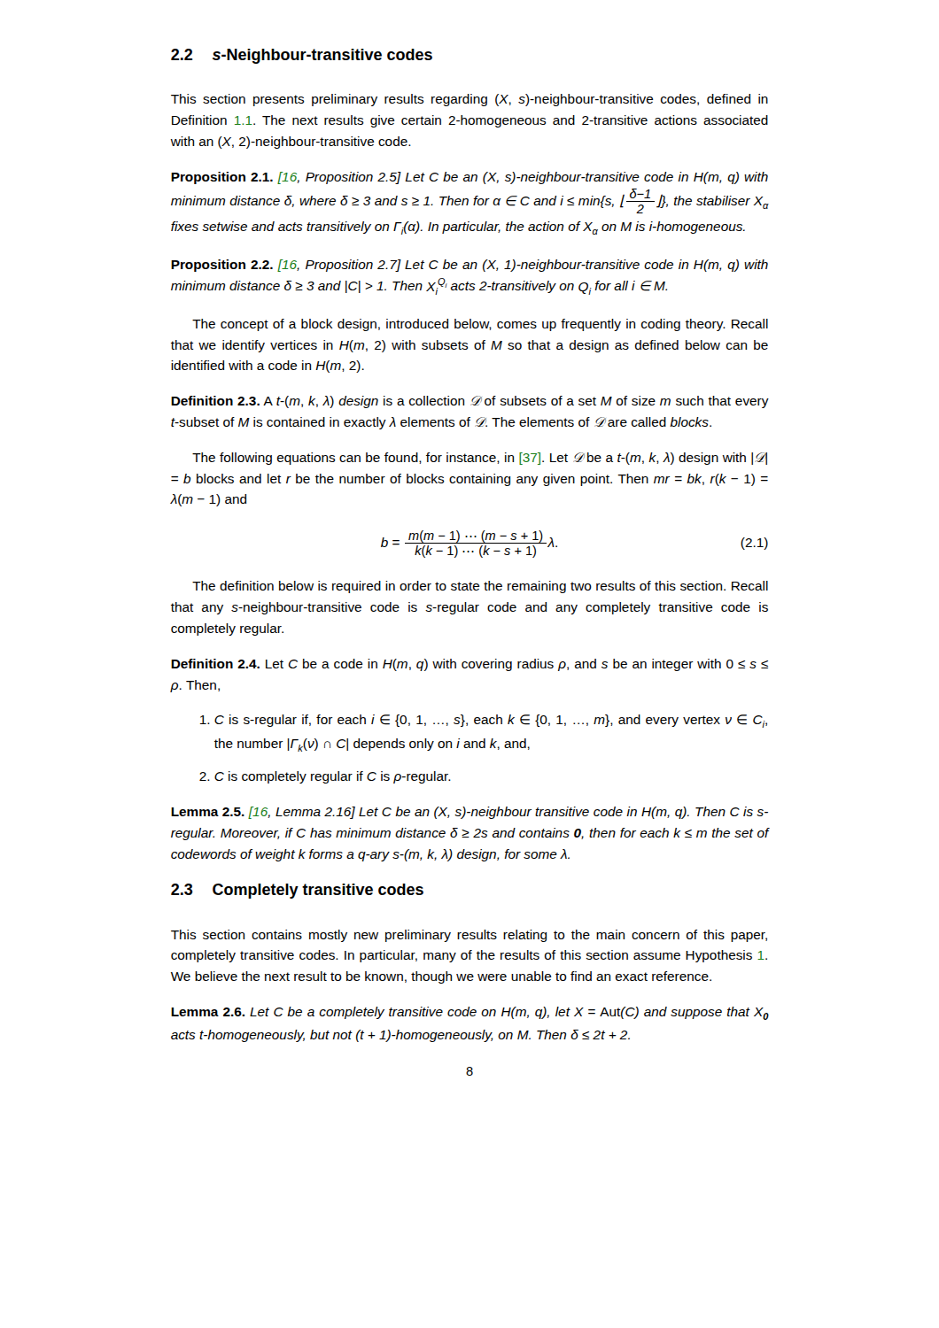2.2 s-Neighbour-transitive codes
This section presents preliminary results regarding (X, s)-neighbour-transitive codes, defined in Definition 1.1. The next results give certain 2-homogeneous and 2-transitive actions associated with an (X, 2)-neighbour-transitive code.
Proposition 2.1. [16, Proposition 2.5] Let C be an (X, s)-neighbour-transitive code in H(m, q) with minimum distance δ, where δ ≥ 3 and s ≥ 1. Then for α ∈ C and i ≤ min{s, ⌊δ−12⌋}, the stabiliser Xα fixes setwise and acts transitively on Γi(α). In particular, the action of Xα on M is i-homogeneous.
Proposition 2.2. [16, Proposition 2.7] Let C be an (X, 1)-neighbour-transitive code in H(m, q) with minimum distance δ ≥ 3 and |C| > 1. Then XiQi acts 2-transitively on Qi for all i ∈ M.
The concept of a block design, introduced below, comes up frequently in coding theory. Recall that we identify vertices in H(m, 2) with subsets of M so that a design as defined below can be identified with a code in H(m, 2).
Definition 2.3. A t-(m, k, λ) design is a collection 𝒟 of subsets of a set M of size m such that every t-subset of M is contained in exactly λ elements of 𝒟. The elements of 𝒟 are called blocks.
The following equations can be found, for instance, in [37]. Let 𝒟 be a t-(m, k, λ) design with |𝒟| = b blocks and let r be the number of blocks containing any given point. Then mr = bk, r(k − 1) = λ(m − 1) and
b = m(m − 1) ⋯ (m − s + 1) k(k − 1) ⋯ (k − s + 1) λ. (2.1)
The definition below is required in order to state the remaining two results of this section. Recall that any s-neighbour-transitive code is s-regular code and any completely transitive code is completely regular.
Definition 2.4. Let C be a code in H(m, q) with covering radius ρ, and s be an integer with 0 ≤ s ≤ ρ. Then,
C is s-regular if, for each i ∈ {0, 1, …, s}, each k ∈ {0, 1, …, m}, and every vertex ν ∈ Ci, the number |Γk(ν) ∩ C| depends only on i and k, and,
C is completely regular if C is ρ-regular.
Lemma 2.5. [16, Lemma 2.16] Let C be an (X, s)-neighbour transitive code in H(m, q). Then C is s-regular. Moreover, if C has minimum distance δ ≥ 2s and contains 0, then for each k ≤ m the set of codewords of weight k forms a q-ary s-(m, k, λ) design, for some λ.
2.3 Completely transitive codes
This section contains mostly new preliminary results relating to the main concern of this paper, completely transitive codes. In particular, many of the results of this section assume Hypothesis 1. We believe the next result to be known, though we were unable to find an exact reference.
Lemma 2.6. Let C be a completely transitive code on H(m, q), let X = Aut(C) and suppose that X0 acts t-homogeneously, but not (t + 1)-homogeneously, on M. Then δ ≤ 2t + 2.
8